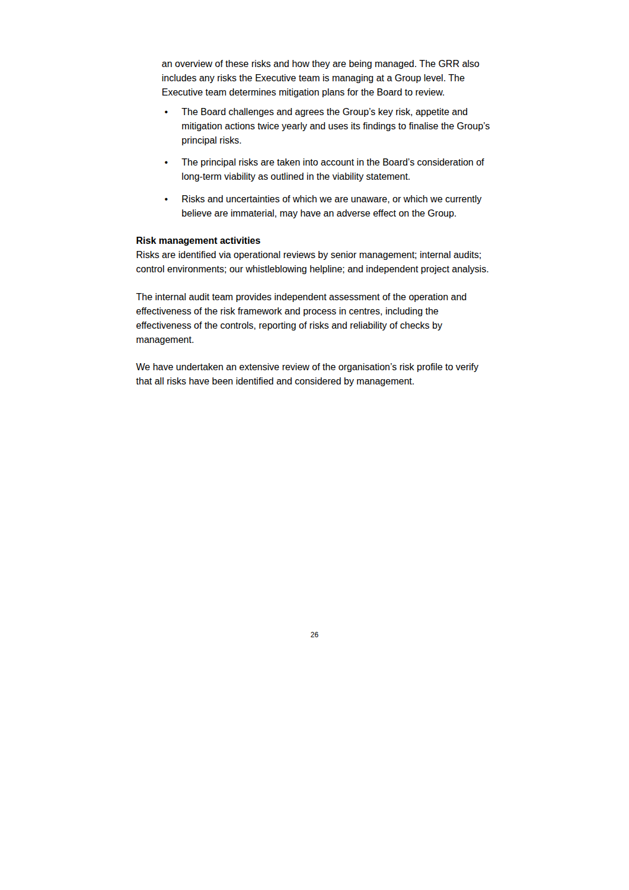an overview of these risks and how they are being managed. The GRR also includes any risks the Executive team is managing at a Group level. The Executive team determines mitigation plans for the Board to review.
The Board challenges and agrees the Group’s key risk, appetite and mitigation actions twice yearly and uses its findings to finalise the Group’s principal risks.
The principal risks are taken into account in the Board’s consideration of long-term viability as outlined in the viability statement.
Risks and uncertainties of which we are unaware, or which we currently believe are immaterial, may have an adverse effect on the Group.
Risk management activities
Risks are identified via operational reviews by senior management; internal audits; control environments; our whistleblowing helpline; and independent project analysis.
The internal audit team provides independent assessment of the operation and effectiveness of the risk framework and process in centres, including the effectiveness of the controls, reporting of risks and reliability of checks by management.
We have undertaken an extensive review of the organisation’s risk profile to verify that all risks have been identified and considered by management.
26